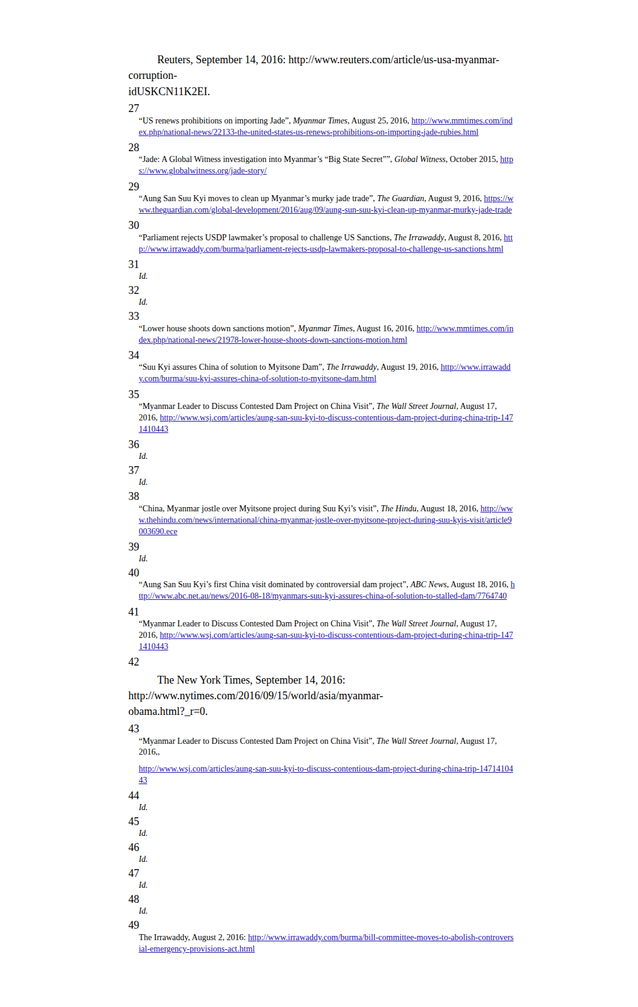Reuters, September 14, 2016: http://www.reuters.com/article/us-usa-myanmar-corruption-idUSKCN11K2EI.
27
“US renews prohibitions on importing Jade”, Myanmar Times, August 25, 2016, http://www.mmtimes.com/index.php/national-news/22133-the-united-states-us-renews-prohibitions-on-importing-jade-rubies.html
28
“Jade: A Global Witness investigation into Myanmar’s “Big State Secret””, Global Witness, October 2015, https://www.globalwitness.org/jade-story/
29
“Aung San Suu Kyi moves to clean up Myanmar’s murky jade trade”, The Guardian, August 9, 2016, https://www.theguardian.com/global-development/2016/aug/09/aung-sun-suu-kyi-clean-up-myanmar-murky-jade-trade
30
“Parliament rejects USDP lawmaker’s proposal to challenge US Sanctions, The Irrawaddy, August 8, 2016, http://www.irrawaddy.com/burma/parliament-rejects-usdp-lawmakers-proposal-to-challenge-us-sanctions.html
31
Id.
32
Id.
33
“Lower house shoots down sanctions motion”, Myanmar Times, August 16, 2016, http://www.mmtimes.com/index.php/national-news/21978-lower-house-shoots-down-sanctions-motion.html
34
“Suu Kyi assures China of solution to Myitsone Dam”, The Irrawaddy, August 19, 2016, http://www.irrawaddy.com/burma/suu-kyi-assures-china-of-solution-to-myitsone-dam.html
35
“Myanmar Leader to Discuss Contested Dam Project on China Visit”, The Wall Street Journal, August 17, 2016, http://www.wsj.com/articles/aung-san-suu-kyi-to-discuss-contentious-dam-project-during-china-trip-1471410443
36
Id.
37
Id.
38
“China, Myanmar jostle over Myitsone project during Suu Kyi’s visit”, The Hindu, August 18, 2016, http://www.thehindu.com/news/international/china-myanmar-jostle-over-myitsone-project-during-suu-kyis-visit/article9003690.ece
39
Id.
40
“Aung San Suu Kyi’s first China visit dominated by controversial dam project”, ABC News, August 18, 2016, http://www.abc.net.au/news/2016-08-18/myanmars-suu-kyi-assures-china-of-solution-to-stalled-dam/7764740
41
“Myanmar Leader to Discuss Contested Dam Project on China Visit”, The Wall Street Journal, August 17, 2016, http://www.wsj.com/articles/aung-san-suu-kyi-to-discuss-contentious-dam-project-during-china-trip-1471410443
42
The New York Times, September 14, 2016: http://www.nytimes.com/2016/09/15/world/asia/myanmar-obama.html?_r=0.
43
“Myanmar Leader to Discuss Contested Dam Project on China Visit”, The Wall Street Journal, August 17, 2016,,
http://www.wsj.com/articles/aung-san-suu-kyi-to-discuss-contentious-dam-project-during-china-trip-1471410443
44
Id.
45
Id.
46
Id.
47
Id.
48
Id.
49
The Irrawaddy, August 2, 2016: http://www.irrawaddy.com/burma/bill-committee-moves-to-abolish-controversial-emergency-provisions-act.html